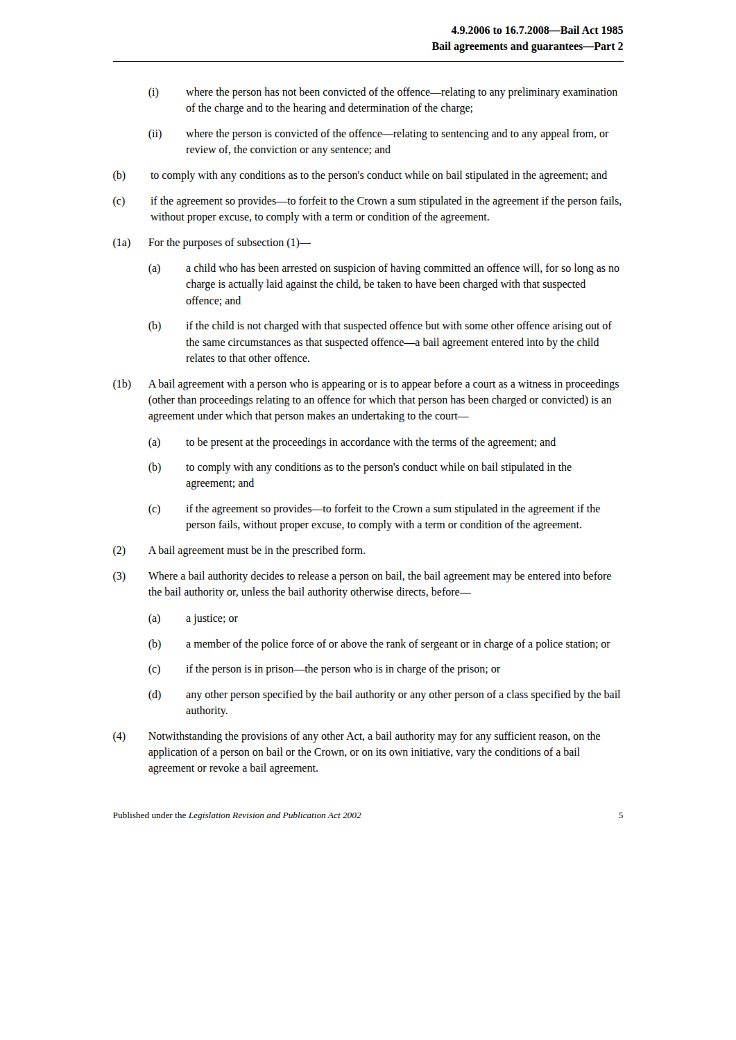4.9.2006 to 16.7.2008—Bail Act 1985 Bail agreements and guarantees—Part 2
(i) where the person has not been convicted of the offence—relating to any preliminary examination of the charge and to the hearing and determination of the charge;
(ii) where the person is convicted of the offence—relating to sentencing and to any appeal from, or review of, the conviction or any sentence; and
(b) to comply with any conditions as to the person's conduct while on bail stipulated in the agreement; and
(c) if the agreement so provides—to forfeit to the Crown a sum stipulated in the agreement if the person fails, without proper excuse, to comply with a term or condition of the agreement.
(1a)
For the purposes of subsection (1)—
(a) a child who has been arrested on suspicion of having committed an offence will, for so long as no charge is actually laid against the child, be taken to have been charged with that suspected offence; and
(b) if the child is not charged with that suspected offence but with some other offence arising out of the same circumstances as that suspected offence—a bail agreement entered into by the child relates to that other offence.
(1b)
A bail agreement with a person who is appearing or is to appear before a court as a witness in proceedings (other than proceedings relating to an offence for which that person has been charged or convicted) is an agreement under which that person makes an undertaking to the court—
(a) to be present at the proceedings in accordance with the terms of the agreement; and
(b) to comply with any conditions as to the person's conduct while on bail stipulated in the agreement; and
(c) if the agreement so provides—to forfeit to the Crown a sum stipulated in the agreement if the person fails, without proper excuse, to comply with a term or condition of the agreement.
(2) A bail agreement must be in the prescribed form.
(3)
Where a bail authority decides to release a person on bail, the bail agreement may be entered into before the bail authority or, unless the bail authority otherwise directs, before—
(a) a justice; or
(b) a member of the police force of or above the rank of sergeant or in charge of a police station; or
(c) if the person is in prison—the person who is in charge of the prison; or
(d) any other person specified by the bail authority or any other person of a class specified by the bail authority.
(4) Notwithstanding the provisions of any other Act, a bail authority may for any sufficient reason, on the application of a person on bail or the Crown, or on its own initiative, vary the conditions of a bail agreement or revoke a bail agreement.
Published under the Legislation Revision and Publication Act 2002 5